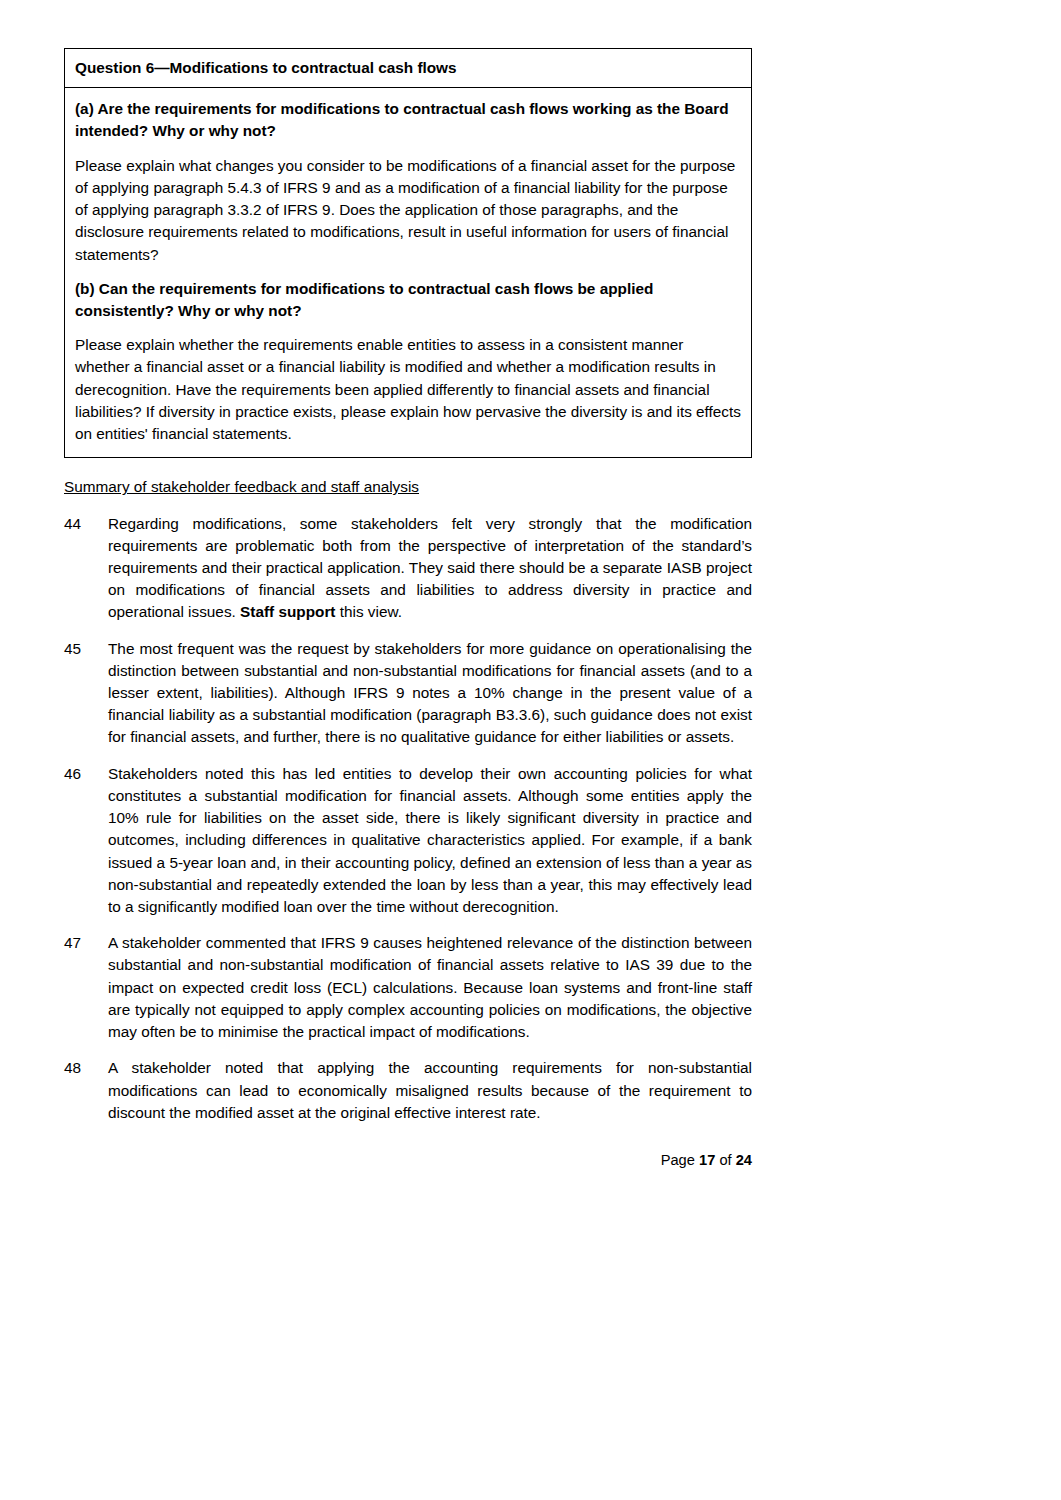Question 6—Modifications to contractual cash flows
(a) Are the requirements for modifications to contractual cash flows working as the Board intended? Why or why not?
Please explain what changes you consider to be modifications of a financial asset for the purpose of applying paragraph 5.4.3 of IFRS 9 and as a modification of a financial liability for the purpose of applying paragraph 3.3.2 of IFRS 9. Does the application of those paragraphs, and the disclosure requirements related to modifications, result in useful information for users of financial statements?
(b) Can the requirements for modifications to contractual cash flows be applied consistently? Why or why not?
Please explain whether the requirements enable entities to assess in a consistent manner whether a financial asset or a financial liability is modified and whether a modification results in derecognition. Have the requirements been applied differently to financial assets and financial liabilities? If diversity in practice exists, please explain how pervasive the diversity is and its effects on entities' financial statements.
Summary of stakeholder feedback and staff analysis
44 Regarding modifications, some stakeholders felt very strongly that the modification requirements are problematic both from the perspective of interpretation of the standard’s requirements and their practical application. They said there should be a separate IASB project on modifications of financial assets and liabilities to address diversity in practice and operational issues. Staff support this view.
45 The most frequent was the request by stakeholders for more guidance on operationalising the distinction between substantial and non-substantial modifications for financial assets (and to a lesser extent, liabilities). Although IFRS 9 notes a 10% change in the present value of a financial liability as a substantial modification (paragraph B3.3.6), such guidance does not exist for financial assets, and further, there is no qualitative guidance for either liabilities or assets.
46 Stakeholders noted this has led entities to develop their own accounting policies for what constitutes a substantial modification for financial assets. Although some entities apply the 10% rule for liabilities on the asset side, there is likely significant diversity in practice and outcomes, including differences in qualitative characteristics applied. For example, if a bank issued a 5-year loan and, in their accounting policy, defined an extension of less than a year as non-substantial and repeatedly extended the loan by less than a year, this may effectively lead to a significantly modified loan over the time without derecognition.
47 A stakeholder commented that IFRS 9 causes heightened relevance of the distinction between substantial and non-substantial modification of financial assets relative to IAS 39 due to the impact on expected credit loss (ECL) calculations. Because loan systems and front-line staff are typically not equipped to apply complex accounting policies on modifications, the objective may often be to minimise the practical impact of modifications.
48 A stakeholder noted that applying the accounting requirements for non-substantial modifications can lead to economically misaligned results because of the requirement to discount the modified asset at the original effective interest rate.
Page 17 of 24